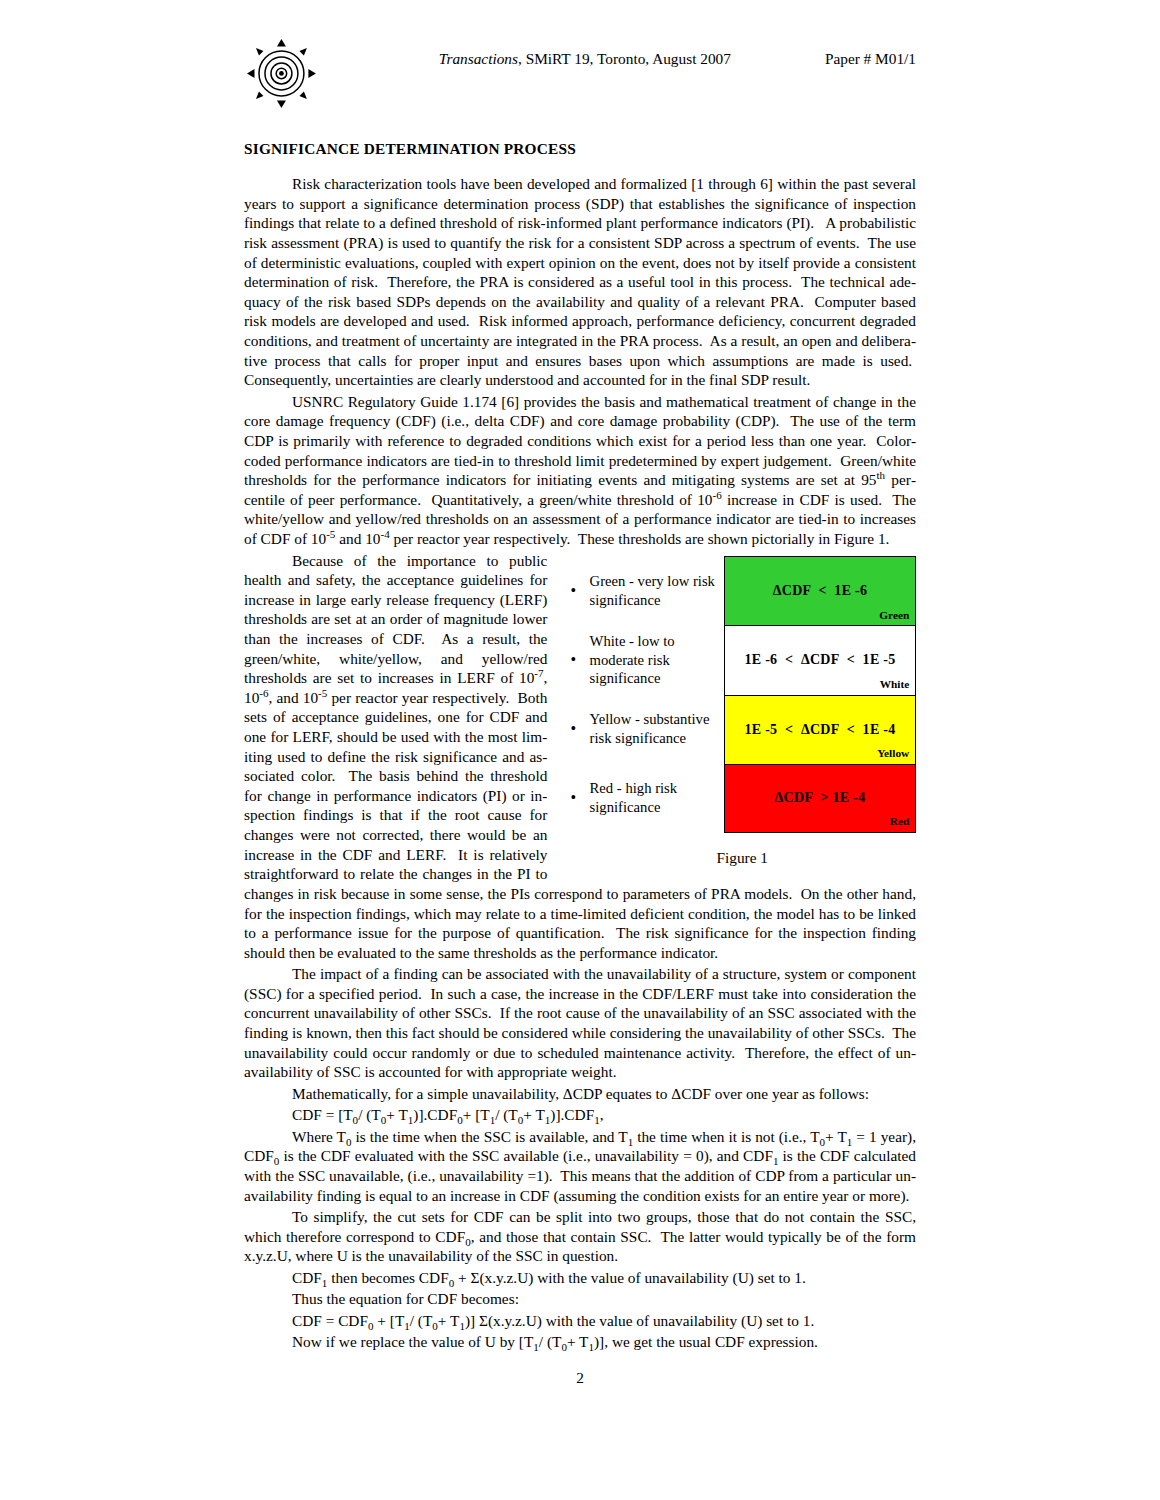Transactions, SMiRT 19, Toronto, August 2007
Paper # M01/1
SIGNIFICANCE DETERMINATION PROCESS
Risk characterization tools have been developed and formalized [1 through 6] within the past several years to support a significance determination process (SDP) that establishes the significance of inspection findings that relate to a defined threshold of risk-informed plant performance indicators (PI). A probabilistic risk assessment (PRA) is used to quantify the risk for a consistent SDP across a spectrum of events. The use of deterministic evaluations, coupled with expert opinion on the event, does not by itself provide a consistent determination of risk. Therefore, the PRA is considered as a useful tool in this process. The technical adequacy of the risk based SDPs depends on the availability and quality of a relevant PRA. Computer based risk models are developed and used. Risk informed approach, performance deficiency, concurrent degraded conditions, and treatment of uncertainty are integrated in the PRA process. As a result, an open and deliberative process that calls for proper input and ensures bases upon which assumptions are made is used. Consequently, uncertainties are clearly understood and accounted for in the final SDP result.
USNRC Regulatory Guide 1.174 [6] provides the basis and mathematical treatment of change in the core damage frequency (CDF) (i.e., delta CDF) and core damage probability (CDP). The use of the term CDP is primarily with reference to degraded conditions which exist for a period less than one year. Color-coded performance indicators are tied-in to threshold limit predetermined by expert judgement. Green/white thresholds for the performance indicators for initiating events and mitigating systems are set at 95th percentile of peer performance. Quantitatively, a green/white threshold of 10-6 increase in CDF is used. The white/yellow and yellow/red thresholds on an assessment of a performance indicator are tied-in to increases of CDF of 10-5 and 10-4 per reactor year respectively. These thresholds are shown pictorially in Figure 1.
Green - very low risk significance
White - low to moderate risk significance
Yellow - substantive risk significance
Red - high risk significance
ΔCDF < 1E -6 Green
1E -6 < ΔCDF < 1E -5 White
1E -5 < ΔCDF < 1E -4 Yellow
ΔCDF > 1E -4 Red
Figure 1
Because of the importance to public health and safety, the acceptance guidelines for increase in large early release frequency (LERF) thresholds are set at an order of magnitude lower than the increases of CDF. As a result, the green/white, white/yellow, and yellow/red thresholds are set to increases in LERF of 10-7, 10-6, and 10-5 per reactor year respectively. Both sets of acceptance guidelines, one for CDF and one for LERF, should be used with the most limiting used to define the risk significance and associated color. The basis behind the threshold for change in performance indicators (PI) or inspection findings is that if the root cause for changes were not corrected, there would be an increase in the CDF and LERF. It is relatively straightforward to relate the changes in the PI to changes in risk because in some sense, the PIs correspond to parameters of PRA models. On the other hand, for the inspection findings, which may relate to a time-limited deficient condition, the model has to be linked to a performance issue for the purpose of quantification. The risk significance for the inspection finding should then be evaluated to the same thresholds as the performance indicator.
The impact of a finding can be associated with the unavailability of a structure, system or component (SSC) for a specified period. In such a case, the increase in the CDF/LERF must take into consideration the concurrent unavailability of other SSCs. If the root cause of the unavailability of an SSC associated with the finding is known, then this fact should be considered while considering the unavailability of other SSCs. The unavailability could occur randomly or due to scheduled maintenance activity. Therefore, the effect of unavailability of SSC is accounted for with appropriate weight.
Mathematically, for a simple unavailability, ΔCDP equates to ΔCDF over one year as follows:
CDF = [T0/ (T0+ T1)].CDF0+ [T1/ (T0+ T1)].CDF1,
Where T0 is the time when the SSC is available, and T1 the time when it is not (i.e., T0+ T1 = 1 year), CDF0 is the CDF evaluated with the SSC available (i.e., unavailability = 0), and CDF1 is the CDF calculated with the SSC unavailable, (i.e., unavailability =1). This means that the addition of CDP from a particular unavailability finding is equal to an increase in CDF (assuming the condition exists for an entire year or more).
To simplify, the cut sets for CDF can be split into two groups, those that do not contain the SSC, which therefore correspond to CDF0, and those that contain SSC. The latter would typically be of the form x.y.z.U, where U is the unavailability of the SSC in question.
CDF1 then becomes CDF0 + Σ(x.y.z.U) with the value of unavailability (U) set to 1.
Thus the equation for CDF becomes:
CDF = CDF0 + [T1/ (T0+ T1)] Σ(x.y.z.U) with the value of unavailability (U) set to 1.
Now if we replace the value of U by [T1/ (T0+ T1)], we get the usual CDF expression.
2